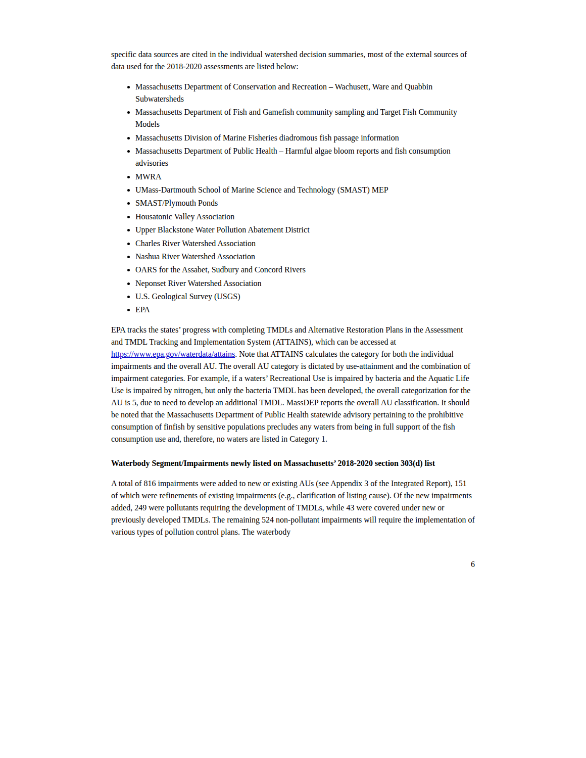specific data sources are cited in the individual watershed decision summaries, most of the external sources of data used for the 2018-2020 assessments are listed below:
Massachusetts Department of Conservation and Recreation – Wachusett, Ware and Quabbin Subwatersheds
Massachusetts Department of Fish and Gamefish community sampling and Target Fish Community Models
Massachusetts Division of Marine Fisheries diadromous fish passage information
Massachusetts Department of Public Health – Harmful algae bloom reports and fish consumption advisories
MWRA
UMass-Dartmouth School of Marine Science and Technology (SMAST) MEP
SMAST/Plymouth Ponds
Housatonic Valley Association
Upper Blackstone Water Pollution Abatement District
Charles River Watershed Association
Nashua River Watershed Association
OARS for the Assabet, Sudbury and Concord Rivers
Neponset River Watershed Association
U.S. Geological Survey (USGS)
EPA
EPA tracks the states’ progress with completing TMDLs and Alternative Restoration Plans in the Assessment and TMDL Tracking and Implementation System (ATTAINS), which can be accessed at https://www.epa.gov/waterdata/attains. Note that ATTAINS calculates the category for both the individual impairments and the overall AU. The overall AU category is dictated by use-attainment and the combination of impairment categories. For example, if a waters’ Recreational Use is impaired by bacteria and the Aquatic Life Use is impaired by nitrogen, but only the bacteria TMDL has been developed, the overall categorization for the AU is 5, due to need to develop an additional TMDL. MassDEP reports the overall AU classification. It should be noted that the Massachusetts Department of Public Health statewide advisory pertaining to the prohibitive consumption of finfish by sensitive populations precludes any waters from being in full support of the fish consumption use and, therefore, no waters are listed in Category 1.
Waterbody Segment/Impairments newly listed on Massachusetts’ 2018-2020 section 303(d) list
A total of 816 impairments were added to new or existing AUs (see Appendix 3 of the Integrated Report), 151 of which were refinements of existing impairments (e.g., clarification of listing cause). Of the new impairments added, 249 were pollutants requiring the development of TMDLs, while 43 were covered under new or previously developed TMDLs. The remaining 524 non-pollutant impairments will require the implementation of various types of pollution control plans. The waterbody
6